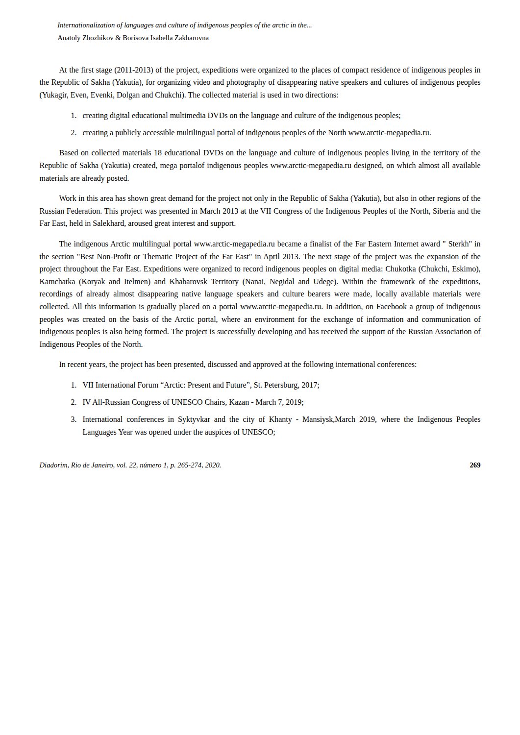Internationalization of languages and culture of indigenous peoples of the arctic in the...
Anatoly Zhozhikov & Borisova Isabella Zakharovna
At the first stage (2011-2013) of the project, expeditions were organized to the places of compact residence of indigenous peoples in the Republic of Sakha (Yakutia), for organizing video and photography of disappearing native speakers and cultures of indigenous peoples (Yukagir, Even, Evenki, Dolgan and Chukchi). The collected material is used in two directions:
creating digital educational multimedia DVDs on the language and culture of the indigenous peoples;
creating a publicly accessible multilingual portal of indigenous peoples of the North www.arctic-megapedia.ru.
Based on collected materials 18 educational DVDs on the language and culture of indigenous peoples living in the territory of the Republic of Sakha (Yakutia) created, mega portalof indigenous peoples www.arctic-megapedia.ru designed, on which almost all available materials are already posted.
Work in this area has shown great demand for the project not only in the Republic of Sakha (Yakutia), but also in other regions of the Russian Federation. This project was presented in March 2013 at the VII Congress of the Indigenous Peoples of the North, Siberia and the Far East, held in Salekhard, aroused great interest and support.
The indigenous Arctic multilingual portal www.arctic-megapedia.ru became a finalist of the Far Eastern Internet award " Sterkh" in the section "Best Non-Profit or Thematic Project of the Far East" in April 2013. The next stage of the project was the expansion of the project throughout the Far East. Expeditions were organized to record indigenous peoples on digital media: Chukotka (Chukchi, Eskimo), Kamchatka (Koryak and Itelmen) and Khabarovsk Territory (Nanai, Negidal and Udege). Within the framework of the expeditions, recordings of already almost disappearing native language speakers and culture bearers were made, locally available materials were collected. All this information is gradually placed on a portal www.arctic-megapedia.ru. In addition, on Facebook a group of indigenous peoples was created on the basis of the Arctic portal, where an environment for the exchange of information and communication of indigenous peoples is also being formed. The project is successfully developing and has received the support of the Russian Association of Indigenous Peoples of the North.
In recent years, the project has been presented, discussed and approved at the following international conferences:
VII International Forum “Arctic: Present and Future”, St. Petersburg, 2017;
IV All-Russian Congress of UNESCO Chairs, Kazan - March 7, 2019;
International conferences in Syktyvkar and the city of Khanty - Mansiysk,March 2019, where the Indigenous Peoples Languages Year was opened under the auspices of UNESCO;
Diadorim, Rio de Janeiro, vol. 22, número 1, p. 265-274, 2020. 269